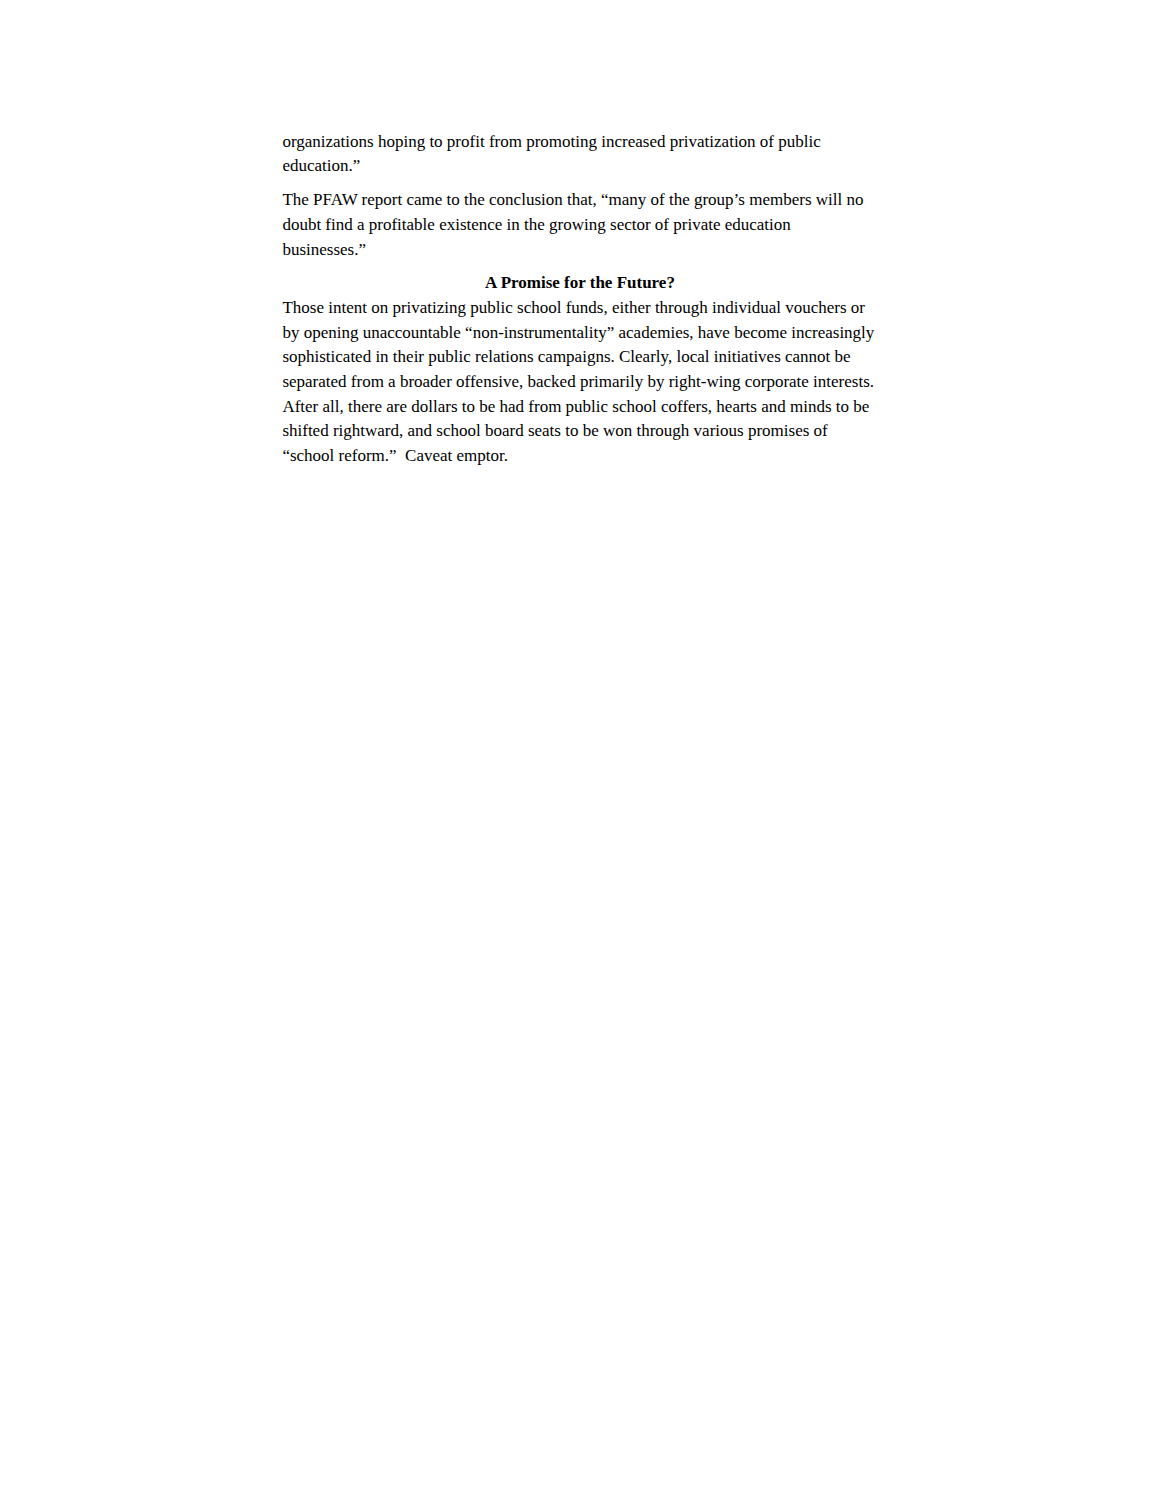organizations hoping to profit from promoting increased privatization of public education.”
The PFAW report came to the conclusion that, “many of the group’s members will no doubt find a profitable existence in the growing sector of private education businesses.”
A Promise for the Future?
Those intent on privatizing public school funds, either through individual vouchers or by opening unaccountable “non-instrumentality” academies, have become increasingly sophisticated in their public relations campaigns. Clearly, local initiatives cannot be separated from a broader offensive, backed primarily by right-wing corporate interests. After all, there are dollars to be had from public school coffers, hearts and minds to be shifted rightward, and school board seats to be won through various promises of “school reform.” Caveat emptor.